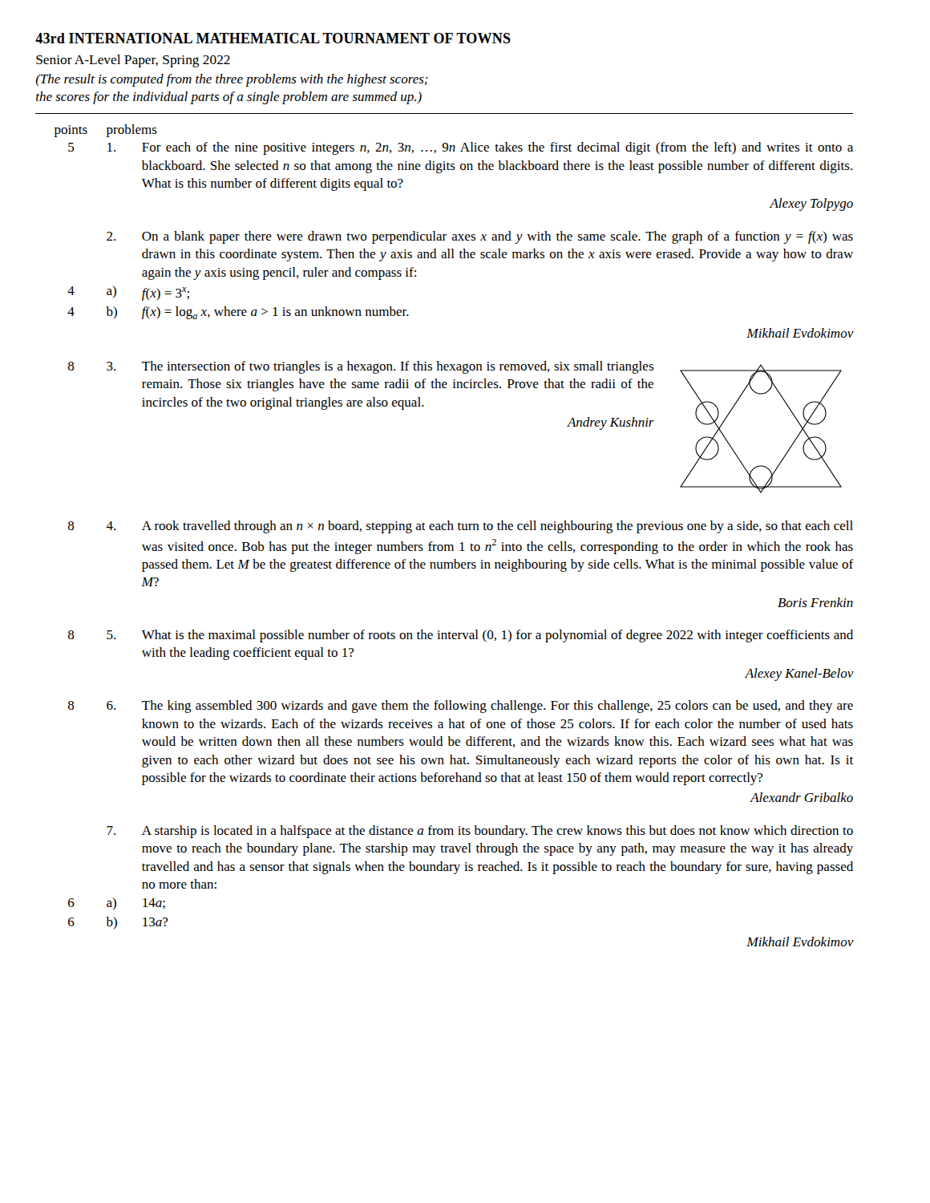43rd INTERNATIONAL MATHEMATICAL TOURNAMENT OF TOWNS
Senior A-Level Paper, Spring 2022
(The result is computed from the three problems with the highest scores;
the scores for the individual parts of a single problem are summed up.)
| points | problems |
| --- | --- |
| 5 | 1. | For each of the nine positive integers n , 2 n , 3 n , …, 9 n Alice takes the first decimal digit (from the left) and writes it onto a blackboard. She selected n so that among the nine digits on the blackboard there is the least possible number of different digits. What is this number of different digits equal to? Alexey Tolpygo |
| | 2. | On a blank paper there were drawn two perpendicular axes x and y with the same scale. The graph of a function y = f ( x ) was drawn in this coordinate system. Then the y axis and all the scale marks on the x axis were erased. Provide a way how to draw again the y axis using pencil, ruler and compass if: |
| 4 | a) | f ( x ) = 3 x ; |
| 4 | b) | f ( x ) = log a x , where a > 1 is an unknown number. Mikhail Evdokimov |
| 8 | 3. | Two overlapping triangles forming a hexagram with six inscribed circles The intersection of two triangles is a hexagon. If this hexagon is removed, six small triangles remain. Those six triangles have the same radii of the incircles. Prove that the radii of the incircles of the two original triangles are also equal. Andrey Kushnir |
| 8 | 4. | A rook travelled through an n × n board, stepping at each turn to the cell neighbouring the previous one by a side, so that each cell was visited once. Bob has put the integer numbers from 1 to n 2 into the cells, corresponding to the order in which the rook has passed them. Let M be the greatest difference of the numbers in neighbouring by side cells. What is the minimal possible value of M ? Boris Frenkin |
| 8 | 5. | What is the maximal possible number of roots on the interval (0, 1) for a polynomial of degree 2022 with integer coefficients and with the leading coefficient equal to 1? Alexey Kanel-Belov |
| 8 | 6. | The king assembled 300 wizards and gave them the following challenge. For this challenge, 25 colors can be used, and they are known to the wizards. Each of the wizards receives a hat of one of those 25 colors. If for each color the number of used hats would be written down then all these numbers would be different, and the wizards know this. Each wizard sees what hat was given to each other wizard but does not see his own hat. Simultaneously each wizard reports the color of his own hat. Is it possible for the wizards to coordinate their actions beforehand so that at least 150 of them would report correctly? Alexandr Gribalko |
| | 7. | A starship is located in a halfspace at the distance a from its boundary. The crew knows this but does not know which direction to move to reach the boundary plane. The starship may travel through the space by any path, may measure the way it has already travelled and has a sensor that signals when the boundary is reached. Is it possible to reach the boundary for sure, having passed no more than: |
| 6 | a) | 14 a ; |
| 6 | b) | 13 a ? Mikhail Evdokimov |